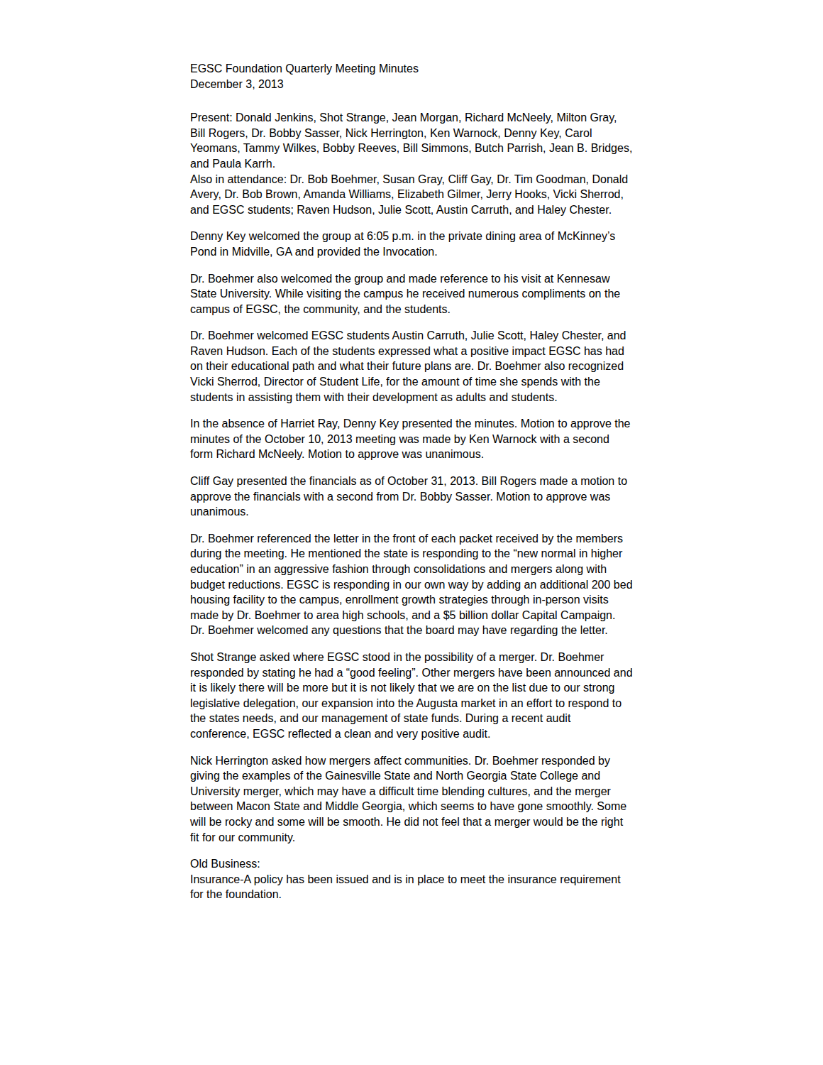EGSC Foundation Quarterly Meeting Minutes
December 3, 2013
Present: Donald Jenkins, Shot Strange, Jean Morgan, Richard McNeely, Milton Gray, Bill Rogers, Dr. Bobby Sasser, Nick Herrington, Ken Warnock, Denny Key, Carol Yeomans, Tammy Wilkes, Bobby Reeves, Bill Simmons, Butch Parrish, Jean B. Bridges, and Paula Karrh.
Also in attendance: Dr. Bob Boehmer, Susan Gray, Cliff Gay, Dr. Tim Goodman, Donald Avery, Dr. Bob Brown, Amanda Williams, Elizabeth Gilmer, Jerry Hooks, Vicki Sherrod, and EGSC students; Raven Hudson, Julie Scott, Austin Carruth, and Haley Chester.
Denny Key welcomed the group at 6:05 p.m. in the private dining area of McKinney’s Pond in Midville, GA and provided the Invocation.
Dr. Boehmer also welcomed the group and made reference to his visit at Kennesaw State University. While visiting the campus he received numerous compliments on the campus of EGSC, the community, and the students.
Dr. Boehmer welcomed EGSC students Austin Carruth, Julie Scott, Haley Chester, and Raven Hudson. Each of the students expressed what a positive impact EGSC has had on their educational path and what their future plans are. Dr. Boehmer also recognized Vicki Sherrod, Director of Student Life, for the amount of time she spends with the students in assisting them with their development as adults and students.
In the absence of Harriet Ray, Denny Key presented the minutes. Motion to approve the minutes of the October 10, 2013 meeting was made by Ken Warnock with a second form Richard McNeely. Motion to approve was unanimous.
Cliff Gay presented the financials as of October 31, 2013. Bill Rogers made a motion to approve the financials with a second from Dr. Bobby Sasser. Motion to approve was unanimous.
Dr. Boehmer referenced the letter in the front of each packet received by the members during the meeting. He mentioned the state is responding to the “new normal in higher education” in an aggressive fashion through consolidations and mergers along with budget reductions. EGSC is responding in our own way by adding an additional 200 bed housing facility to the campus, enrollment growth strategies through in-person visits made by Dr. Boehmer to area high schools, and a $5 billion dollar Capital Campaign. Dr. Boehmer welcomed any questions that the board may have regarding the letter.
Shot Strange asked where EGSC stood in the possibility of a merger. Dr. Boehmer responded by stating he had a “good feeling”. Other mergers have been announced and it is likely there will be more but it is not likely that we are on the list due to our strong legislative delegation, our expansion into the Augusta market in an effort to respond to the states needs, and our management of state funds. During a recent audit conference, EGSC reflected a clean and very positive audit.
Nick Herrington asked how mergers affect communities. Dr. Boehmer responded by giving the examples of the Gainesville State and North Georgia State College and University merger, which may have a difficult time blending cultures, and the merger between Macon State and Middle Georgia, which seems to have gone smoothly. Some will be rocky and some will be smooth. He did not feel that a merger would be the right fit for our community.
Old Business:
Insurance-A policy has been issued and is in place to meet the insurance requirement for the foundation.